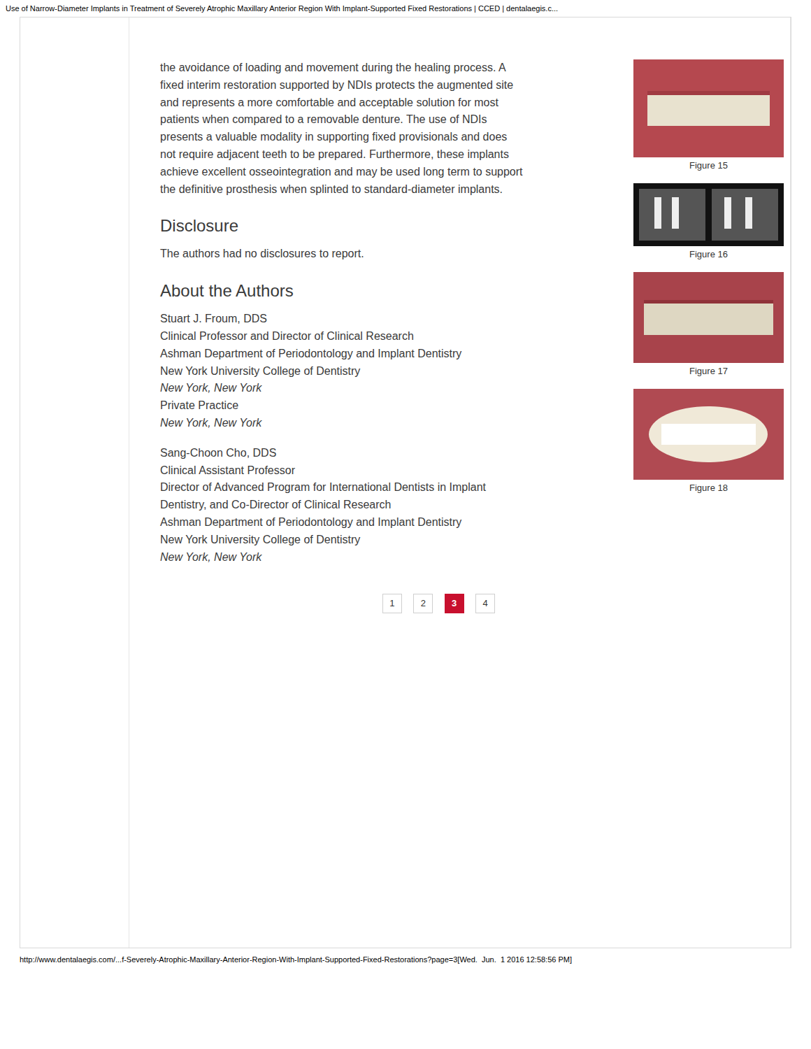Use of Narrow-Diameter Implants in Treatment of Severely Atrophic Maxillary Anterior Region With Implant-Supported Fixed Restorations | CCED | dentalaegis.c...
Figure 15
Figure 16
Figure 17
Figure 18
the avoidance of loading and movement during the healing process. A fixed interim restoration supported by NDIs protects the augmented site and represents a more comfortable and acceptable solution for most patients when compared to a removable denture. The use of NDIs presents a valuable modality in supporting fixed provisionals and does not require adjacent teeth to be prepared. Furthermore, these implants achieve excellent osseointegration and may be used long term to support the definitive prosthesis when splinted to standard-diameter implants.
Disclosure
The authors had no disclosures to report.
About the Authors
Stuart J. Froum, DDS
Clinical Professor and Director of Clinical Research
Ashman Department of Periodontology and Implant Dentistry
New York University College of Dentistry
New York, New York
Private Practice
New York, New York
Sang-Choon Cho, DDS
Clinical Assistant Professor
Director of Advanced Program for International Dentists in Implant Dentistry, and Co-Director of Clinical Research
Ashman Department of Periodontology and Implant Dentistry
New York University College of Dentistry
New York, New York
1 2 3 4
http://www.dentalaegis.com/...f-Severely-Atrophic-Maxillary-Anterior-Region-With-Implant-Supported-Fixed-Restorations?page=3[Wed. Jun. 1 2016 12:58:56 PM]